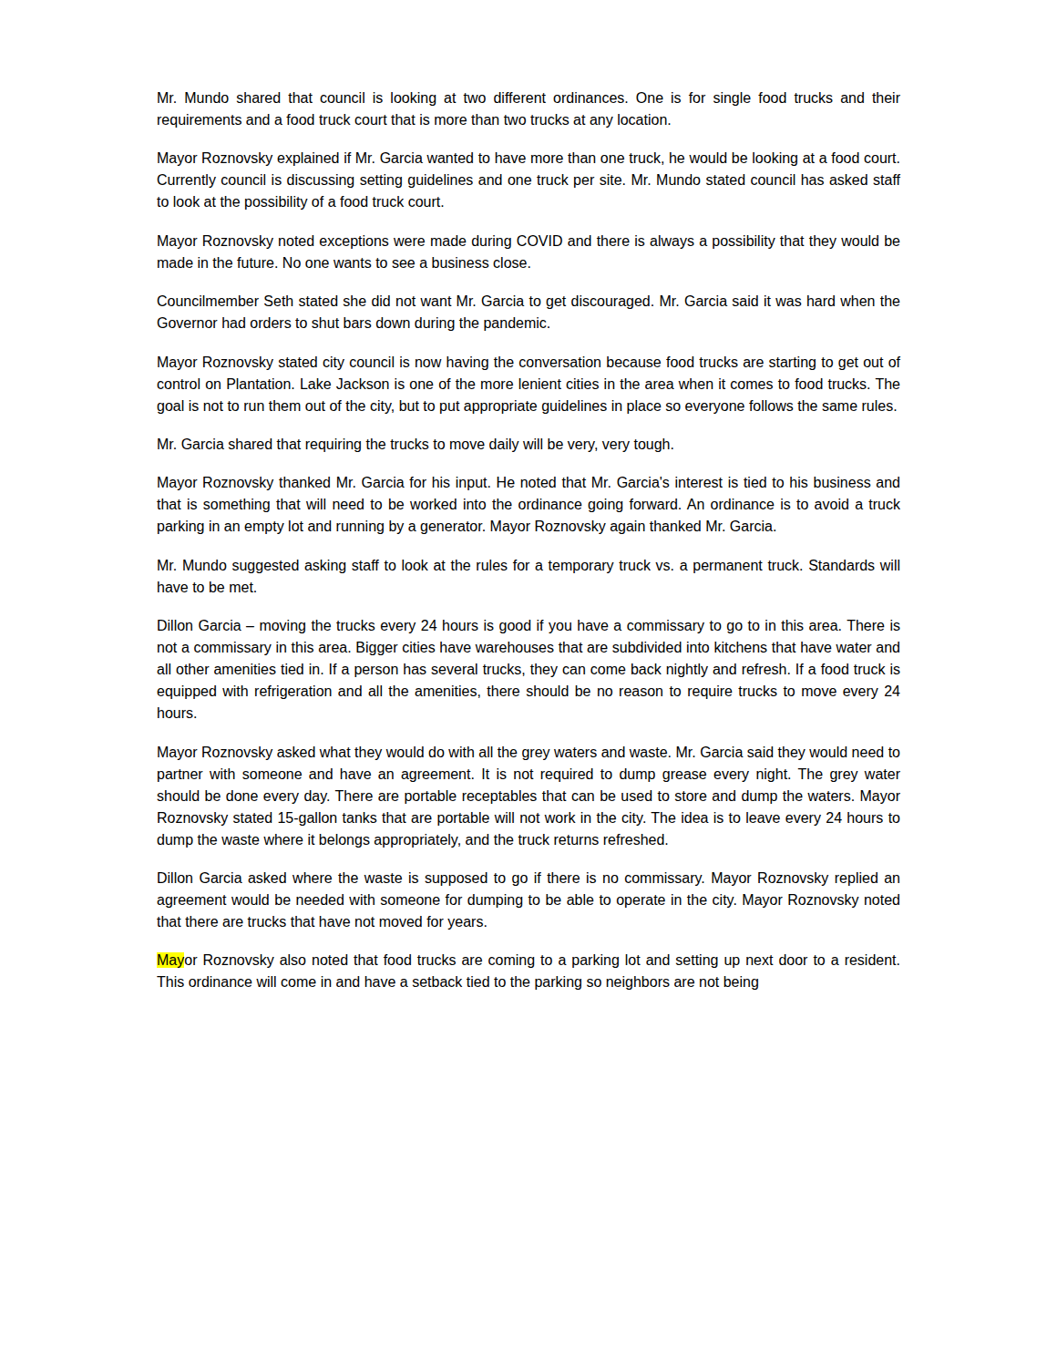Mr. Mundo shared that council is looking at two different ordinances. One is for single food trucks and their requirements and a food truck court that is more than two trucks at any location.
Mayor Roznovsky explained if Mr. Garcia wanted to have more than one truck, he would be looking at a food court. Currently council is discussing setting guidelines and one truck per site. Mr. Mundo stated council has asked staff to look at the possibility of a food truck court.
Mayor Roznovsky noted exceptions were made during COVID and there is always a possibility that they would be made in the future. No one wants to see a business close.
Councilmember Seth stated she did not want Mr. Garcia to get discouraged. Mr. Garcia said it was hard when the Governor had orders to shut bars down during the pandemic.
Mayor Roznovsky stated city council is now having the conversation because food trucks are starting to get out of control on Plantation. Lake Jackson is one of the more lenient cities in the area when it comes to food trucks. The goal is not to run them out of the city, but to put appropriate guidelines in place so everyone follows the same rules.
Mr. Garcia shared that requiring the trucks to move daily will be very, very tough.
Mayor Roznovsky thanked Mr. Garcia for his input. He noted that Mr. Garcia's interest is tied to his business and that is something that will need to be worked into the ordinance going forward. An ordinance is to avoid a truck parking in an empty lot and running by a generator. Mayor Roznovsky again thanked Mr. Garcia.
Mr. Mundo suggested asking staff to look at the rules for a temporary truck vs. a permanent truck. Standards will have to be met.
Dillon Garcia – moving the trucks every 24 hours is good if you have a commissary to go to in this area. There is not a commissary in this area. Bigger cities have warehouses that are subdivided into kitchens that have water and all other amenities tied in. If a person has several trucks, they can come back nightly and refresh. If a food truck is equipped with refrigeration and all the amenities, there should be no reason to require trucks to move every 24 hours.
Mayor Roznovsky asked what they would do with all the grey waters and waste. Mr. Garcia said they would need to partner with someone and have an agreement. It is not required to dump grease every night. The grey water should be done every day. There are portable receptables that can be used to store and dump the waters. Mayor Roznovsky stated 15-gallon tanks that are portable will not work in the city. The idea is to leave every 24 hours to dump the waste where it belongs appropriately, and the truck returns refreshed.
Dillon Garcia asked where the waste is supposed to go if there is no commissary. Mayor Roznovsky replied an agreement would be needed with someone for dumping to be able to operate in the city. Mayor Roznovsky noted that there are trucks that have not moved for years.
Mayor Roznovsky also noted that food trucks are coming to a parking lot and setting up next door to a resident. This ordinance will come in and have a setback tied to the parking so neighbors are not being